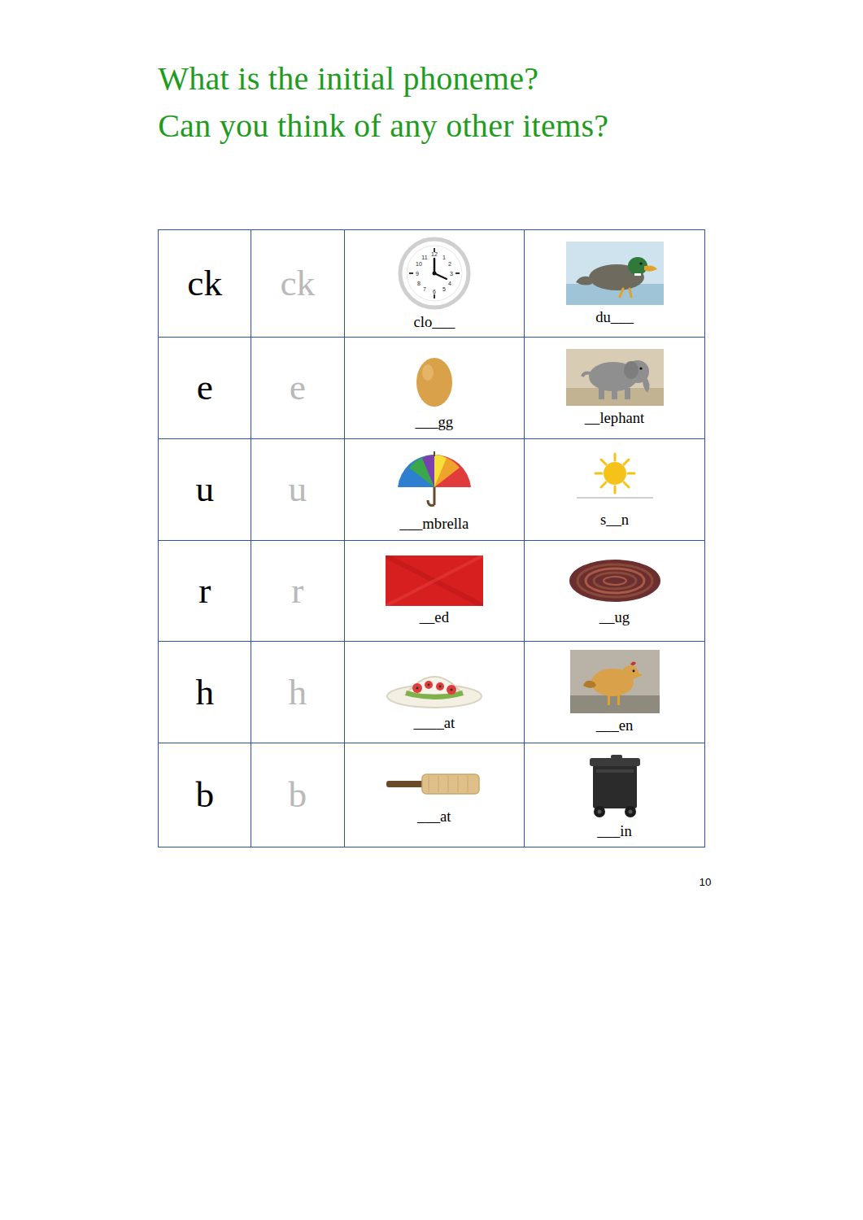What is the initial phoneme? Can you think of any other items?
| ck | ck | 12 3 6 9 1 2 4 5 7 8 10 11 clo___ | du___ |
| e | e | ___gg | __lephant |
| u | u | ___mbrella | s__n |
| r | r | __ed | __ug |
| h | h | ____at | ___en |
| b | b | ___at | ___in |
10